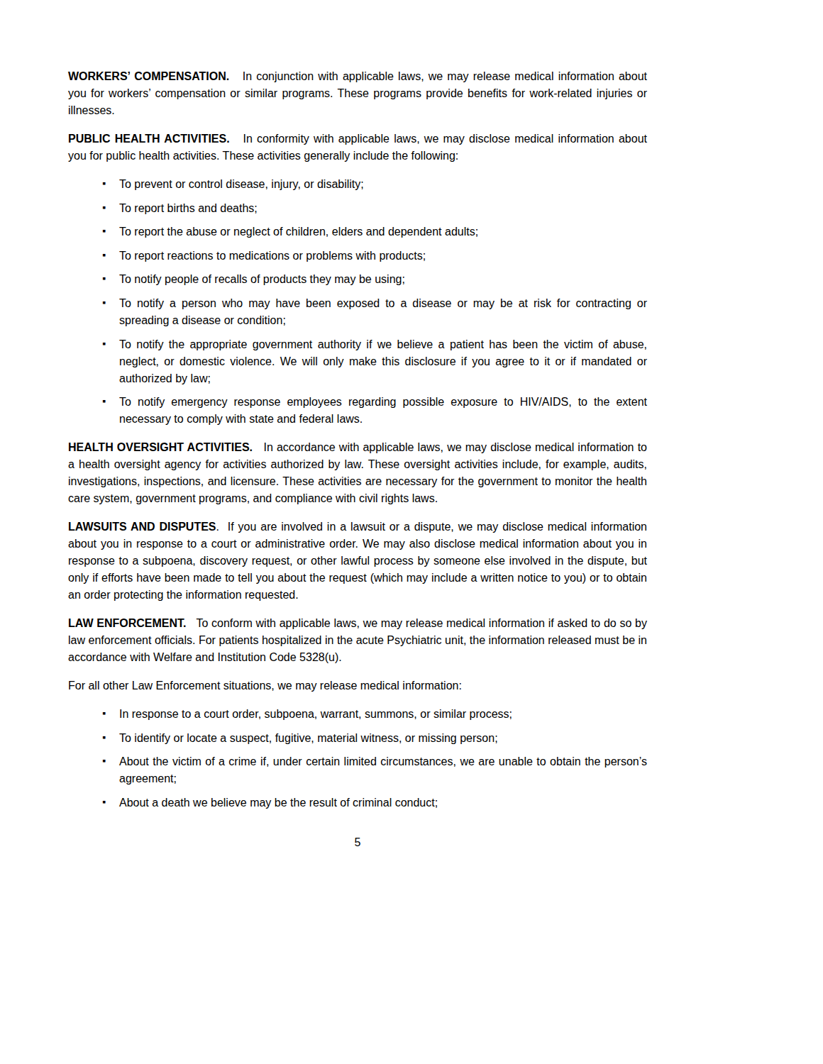WORKERS’ COMPENSATION. In conjunction with applicable laws, we may release medical information about you for workers’ compensation or similar programs. These programs provide benefits for work-related injuries or illnesses.
PUBLIC HEALTH ACTIVITIES. In conformity with applicable laws, we may disclose medical information about you for public health activities. These activities generally include the following:
To prevent or control disease, injury, or disability;
To report births and deaths;
To report the abuse or neglect of children, elders and dependent adults;
To report reactions to medications or problems with products;
To notify people of recalls of products they may be using;
To notify a person who may have been exposed to a disease or may be at risk for contracting or spreading a disease or condition;
To notify the appropriate government authority if we believe a patient has been the victim of abuse, neglect, or domestic violence. We will only make this disclosure if you agree to it or if mandated or authorized by law;
To notify emergency response employees regarding possible exposure to HIV/AIDS, to the extent necessary to comply with state and federal laws.
HEALTH OVERSIGHT ACTIVITIES. In accordance with applicable laws, we may disclose medical information to a health oversight agency for activities authorized by law. These oversight activities include, for example, audits, investigations, inspections, and licensure. These activities are necessary for the government to monitor the health care system, government programs, and compliance with civil rights laws.
LAWSUITS AND DISPUTES. If you are involved in a lawsuit or a dispute, we may disclose medical information about you in response to a court or administrative order. We may also disclose medical information about you in response to a subpoena, discovery request, or other lawful process by someone else involved in the dispute, but only if efforts have been made to tell you about the request (which may include a written notice to you) or to obtain an order protecting the information requested.
LAW ENFORCEMENT. To conform with applicable laws, we may release medical information if asked to do so by law enforcement officials. For patients hospitalized in the acute Psychiatric unit, the information released must be in accordance with Welfare and Institution Code 5328(u).
For all other Law Enforcement situations, we may release medical information:
In response to a court order, subpoena, warrant, summons, or similar process;
To identify or locate a suspect, fugitive, material witness, or missing person;
About the victim of a crime if, under certain limited circumstances, we are unable to obtain the person’s agreement;
About a death we believe may be the result of criminal conduct;
5